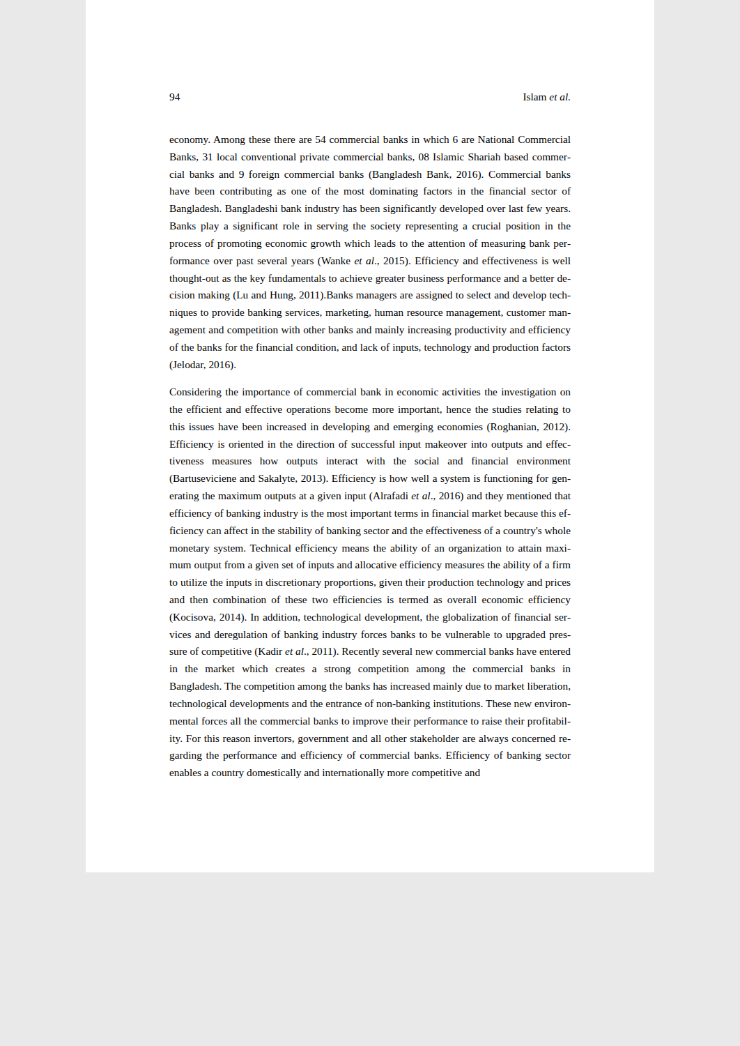94 Islam et al.
economy. Among these there are 54 commercial banks in which 6 are National Commercial Banks, 31 local conventional private commercial banks, 08 Islamic Shariah based commercial banks and 9 foreign commercial banks (Bangladesh Bank, 2016). Commercial banks have been contributing as one of the most dominating factors in the financial sector of Bangladesh. Bangladeshi bank industry has been significantly developed over last few years. Banks play a significant role in serving the society representing a crucial position in the process of promoting economic growth which leads to the attention of measuring bank performance over past several years (Wanke et al., 2015). Efficiency and effectiveness is well thought-out as the key fundamentals to achieve greater business performance and a better decision making (Lu and Hung, 2011).Banks managers are assigned to select and develop techniques to provide banking services, marketing, human resource management, customer management and competition with other banks and mainly increasing productivity and efficiency of the banks for the financial condition, and lack of inputs, technology and production factors (Jelodar, 2016).
Considering the importance of commercial bank in economic activities the investigation on the efficient and effective operations become more important, hence the studies relating to this issues have been increased in developing and emerging economies (Roghanian, 2012). Efficiency is oriented in the direction of successful input makeover into outputs and effectiveness measures how outputs interact with the social and financial environment (Bartuseviciene and Sakalyte, 2013). Efficiency is how well a system is functioning for generating the maximum outputs at a given input (Alrafadi et al., 2016) and they mentioned that efficiency of banking industry is the most important terms in financial market because this efficiency can affect in the stability of banking sector and the effectiveness of a country's whole monetary system. Technical efficiency means the ability of an organization to attain maximum output from a given set of inputs and allocative efficiency measures the ability of a firm to utilize the inputs in discretionary proportions, given their production technology and prices and then combination of these two efficiencies is termed as overall economic efficiency (Kocisova, 2014). In addition, technological development, the globalization of financial services and deregulation of banking industry forces banks to be vulnerable to upgraded pressure of competitive (Kadir et al., 2011). Recently several new commercial banks have entered in the market which creates a strong competition among the commercial banks in Bangladesh. The competition among the banks has increased mainly due to market liberation, technological developments and the entrance of non-banking institutions. These new environmental forces all the commercial banks to improve their performance to raise their profitability. For this reason invertors, government and all other stakeholder are always concerned regarding the performance and efficiency of commercial banks. Efficiency of banking sector enables a country domestically and internationally more competitive and